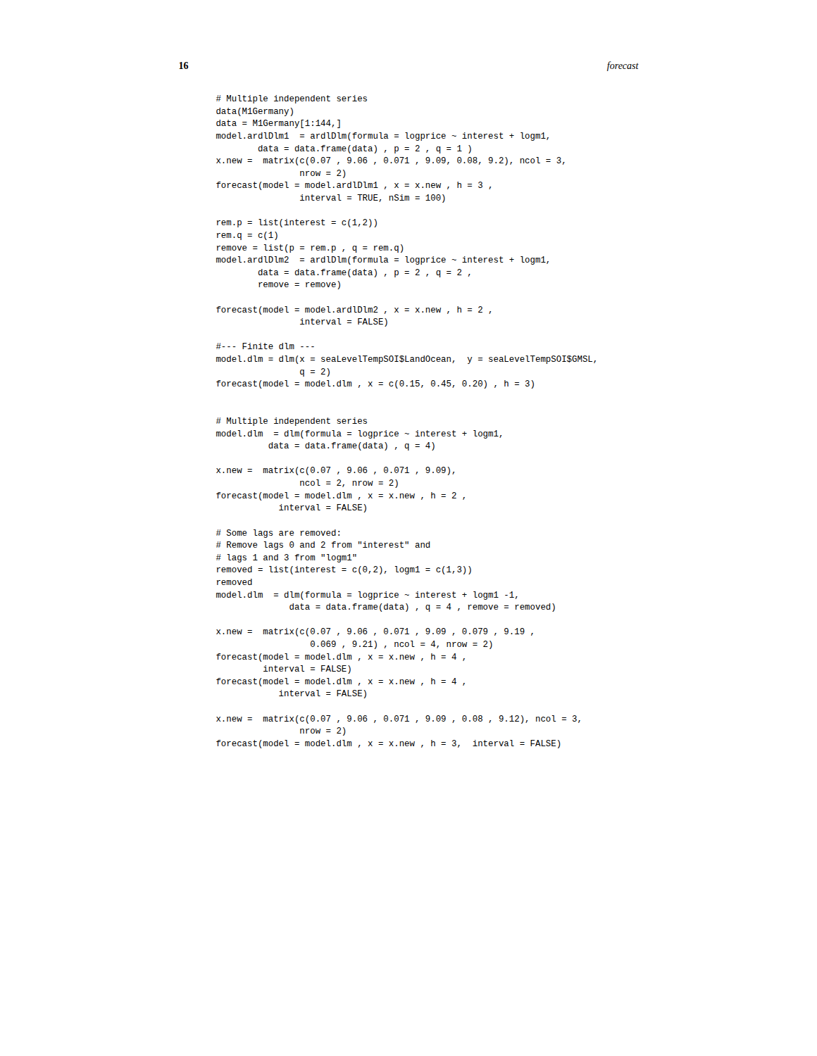16 forecast
# Multiple independent series
data(M1Germany)
data = M1Germany[1:144,]
model.ardlDlm1  = ardlDlm(formula = logprice ~ interest + logm1,
        data = data.frame(data) , p = 2 , q = 1 )
x.new =  matrix(c(0.07 , 9.06 , 0.071 , 9.09, 0.08, 9.2), ncol = 3,
                nrow = 2)
forecast(model = model.ardlDlm1 , x = x.new , h = 3 ,
                interval = TRUE, nSim = 100)

rem.p = list(interest = c(1,2))
rem.q = c(1)
remove = list(p = rem.p , q = rem.q)
model.ardlDlm2  = ardlDlm(formula = logprice ~ interest + logm1,
        data = data.frame(data) , p = 2 , q = 2 ,
        remove = remove)

forecast(model = model.ardlDlm2 , x = x.new , h = 2 ,
                interval = FALSE)

#--- Finite dlm ---
model.dlm = dlm(x = seaLevelTempSOI$LandOcean,  y = seaLevelTempSOI$GMSL,
                q = 2)
forecast(model = model.dlm , x = c(0.15, 0.45, 0.20) , h = 3)


# Multiple independent series
model.dlm  = dlm(formula = logprice ~ interest + logm1,
          data = data.frame(data) , q = 4)

x.new =  matrix(c(0.07 , 9.06 , 0.071 , 9.09),
                ncol = 2, nrow = 2)
forecast(model = model.dlm , x = x.new , h = 2 ,
            interval = FALSE)

# Some lags are removed:
# Remove lags 0 and 2 from "interest" and
# lags 1 and 3 from "logm1"
removed = list(interest = c(0,2), logm1 = c(1,3))
removed
model.dlm  = dlm(formula = logprice ~ interest + logm1 -1,
              data = data.frame(data) , q = 4 , remove = removed)

x.new =  matrix(c(0.07 , 9.06 , 0.071 , 9.09 , 0.079 , 9.19 ,
                  0.069 , 9.21) , ncol = 4, nrow = 2)
forecast(model = model.dlm , x = x.new , h = 4 ,
         interval = FALSE)
forecast(model = model.dlm , x = x.new , h = 4 ,
            interval = FALSE)

x.new =  matrix(c(0.07 , 9.06 , 0.071 , 9.09 , 0.08 , 9.12), ncol = 3,
                nrow = 2)
forecast(model = model.dlm , x = x.new , h = 3,  interval = FALSE)